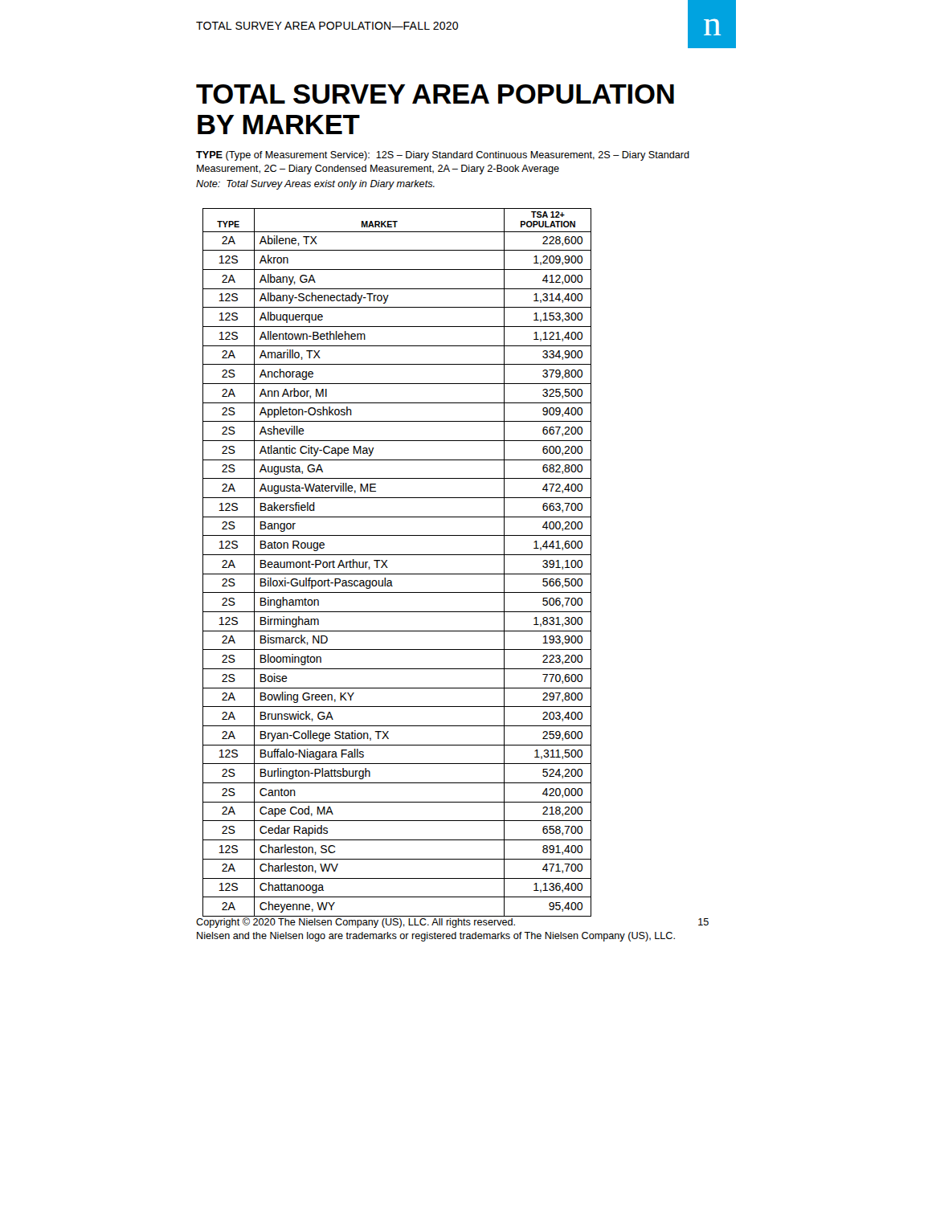n
TOTAL SURVEY AREA POPULATION—FALL 2020
TOTAL SURVEY AREA POPULATION
BY MARKET
TYPE (Type of Measurement Service): 12S – Diary Standard Continuous Measurement, 2S – Diary Standard Measurement, 2C – Diary Condensed Measurement, 2A – Diary 2-Book Average
Note: Total Survey Areas exist only in Diary markets.
| TYPE | MARKET | TSA 12+ POPULATION |
| --- | --- | --- |
| 2A | Abilene, TX | 228,600 |
| 12S | Akron | 1,209,900 |
| 2A | Albany, GA | 412,000 |
| 12S | Albany-Schenectady-Troy | 1,314,400 |
| 12S | Albuquerque | 1,153,300 |
| 12S | Allentown-Bethlehem | 1,121,400 |
| 2A | Amarillo, TX | 334,900 |
| 2S | Anchorage | 379,800 |
| 2A | Ann Arbor, MI | 325,500 |
| 2S | Appleton-Oshkosh | 909,400 |
| 2S | Asheville | 667,200 |
| 2S | Atlantic City-Cape May | 600,200 |
| 2S | Augusta, GA | 682,800 |
| 2A | Augusta-Waterville, ME | 472,400 |
| 12S | Bakersfield | 663,700 |
| 2S | Bangor | 400,200 |
| 12S | Baton Rouge | 1,441,600 |
| 2A | Beaumont-Port Arthur, TX | 391,100 |
| 2S | Biloxi-Gulfport-Pascagoula | 566,500 |
| 2S | Binghamton | 506,700 |
| 12S | Birmingham | 1,831,300 |
| 2A | Bismarck, ND | 193,900 |
| 2S | Bloomington | 223,200 |
| 2S | Boise | 770,600 |
| 2A | Bowling Green, KY | 297,800 |
| 2A | Brunswick, GA | 203,400 |
| 2A | Bryan-College Station, TX | 259,600 |
| 12S | Buffalo-Niagara Falls | 1,311,500 |
| 2S | Burlington-Plattsburgh | 524,200 |
| 2S | Canton | 420,000 |
| 2A | Cape Cod, MA | 218,200 |
| 2S | Cedar Rapids | 658,700 |
| 12S | Charleston, SC | 891,400 |
| 2A | Charleston, WV | 471,700 |
| 12S | Chattanooga | 1,136,400 |
| 2A | Cheyenne, WY | 95,400 |
15 Copyright © 2020 The Nielsen Company (US), LLC. All rights reserved.
Nielsen and the Nielsen logo are trademarks or registered trademarks of The Nielsen Company (US), LLC.